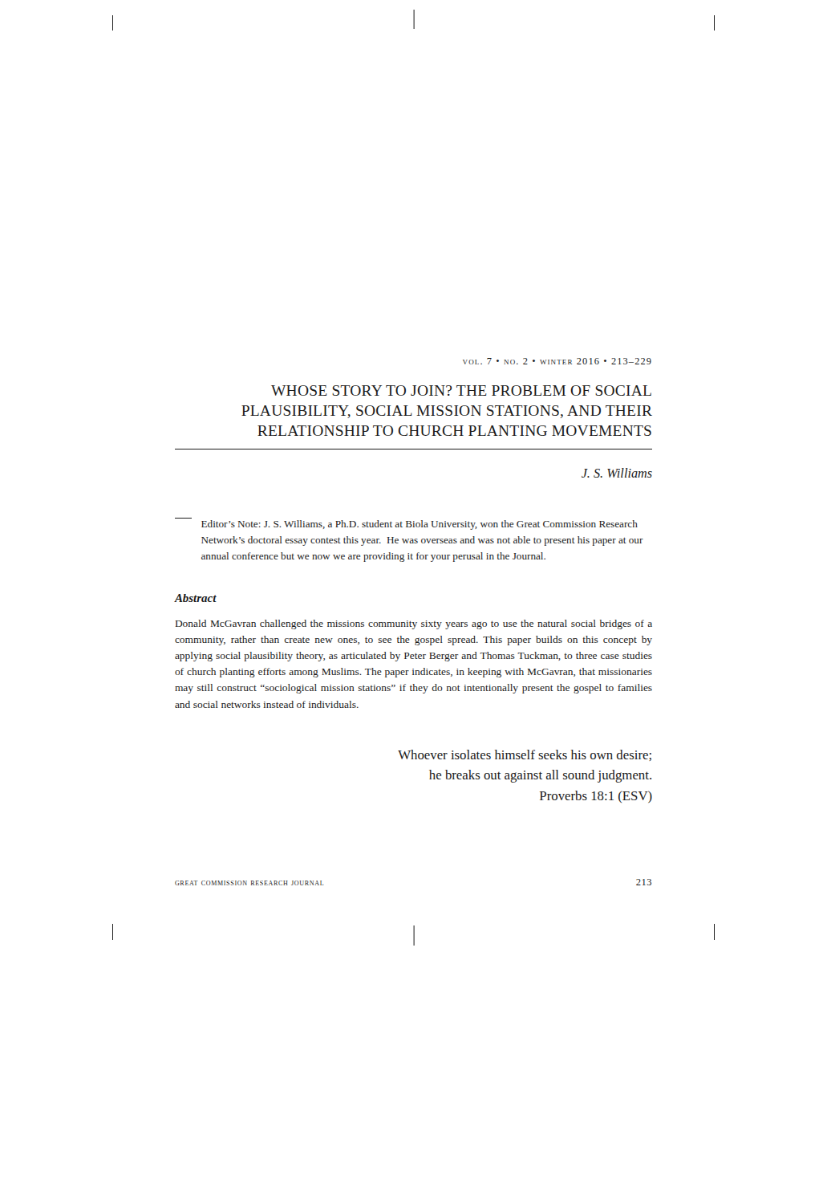Vol. 7 • No. 2 • Winter 2016 • 213–229
Whose Story to Join? The Problem of Social Plausibility, Social Mission Stations, and Their Relationship to Church Planting Movements
J. S. Williams
Editor’s Note: J. S. Williams, a Ph.D. student at Biola University, won the Great Commission Research Network’s doctoral essay contest this year. He was overseas and was not able to present his paper at our annual conference but we now we are providing it for your perusal in the Journal.
Abstract
Donald McGavran challenged the missions community sixty years ago to use the natural social bridges of a community, rather than create new ones, to see the gospel spread. This paper builds on this concept by applying social plausibility theory, as articulated by Peter Berger and Thomas Tuckman, to three case studies of church planting efforts among Muslims. The paper indicates, in keeping with McGavran, that missionaries may still construct “sociological mission stations” if they do not intentionally present the gospel to families and social networks instead of individuals.
Whoever isolates himself seeks his own desire;
he breaks out against all sound judgment.
Proverbs 18:1 (ESV)
Great Commission Research Journal 213